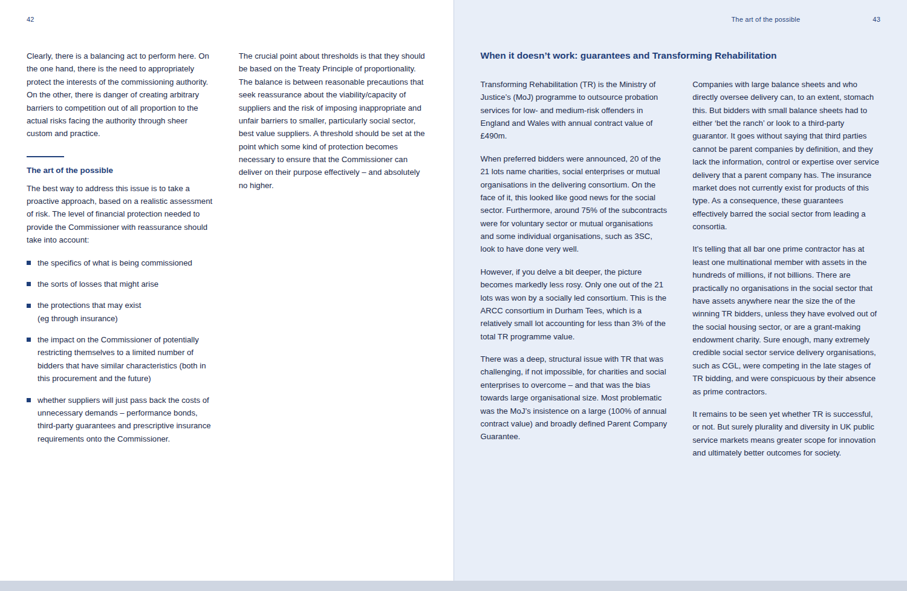42
Clearly, there is a balancing act to perform here. On the one hand, there is the need to appropriately protect the interests of the commissioning authority. On the other, there is danger of creating arbitrary barriers to competition out of all proportion to the actual risks facing the authority through sheer custom and practice.
The art of the possible
The best way to address this issue is to take a proactive approach, based on a realistic assessment of risk. The level of financial protection needed to provide the Commissioner with reassurance should take into account:
the specifics of what is being commissioned
the sorts of losses that might arise
the protections that may exist
(eg through insurance)
the impact on the Commissioner of potentially restricting themselves to a limited number of bidders that have similar characteristics (both in this procurement and the future)
whether suppliers will just pass back the costs of unnecessary demands – performance bonds, third-party guarantees and prescriptive insurance requirements onto the Commissioner.
The crucial point about thresholds is that they should be based on the Treaty Principle of proportionality. The balance is between reasonable precautions that seek reassurance about the viability/capacity of suppliers and the risk of imposing inappropriate and unfair barriers to smaller, particularly social sector, best value suppliers. A threshold should be set at the point which some kind of protection becomes necessary to ensure that the Commissioner can deliver on their purpose effectively – and absolutely no higher.
The art of the possible 43
When it doesn’t work: guarantees and Transforming Rehabilitation
Transforming Rehabilitation (TR) is the Ministry of Justice’s (MoJ) programme to outsource probation services for low- and medium-risk offenders in England and Wales with annual contract value of £490m.
When preferred bidders were announced, 20 of the 21 lots name charities, social enterprises or mutual organisations in the delivering consortium. On the face of it, this looked like good news for the social sector. Furthermore, around 75% of the subcontracts were for voluntary sector or mutual organisations and some individual organisations, such as 3SC, look to have done very well.
However, if you delve a bit deeper, the picture becomes markedly less rosy. Only one out of the 21 lots was won by a socially led consortium. This is the ARCC consortium in Durham Tees, which is a relatively small lot accounting for less than 3% of the total TR programme value.
There was a deep, structural issue with TR that was challenging, if not impossible, for charities and social enterprises to overcome – and that was the bias towards large organisational size. Most problematic was the MoJ’s insistence on a large (100% of annual contract value) and broadly defined Parent Company Guarantee.
Companies with large balance sheets and who directly oversee delivery can, to an extent, stomach this. But bidders with small balance sheets had to either ‘bet the ranch’ or look to a third-party guarantor. It goes without saying that third parties cannot be parent companies by definition, and they lack the information, control or expertise over service delivery that a parent company has. The insurance market does not currently exist for products of this type. As a consequence, these guarantees effectively barred the social sector from leading a consortia.
It’s telling that all bar one prime contractor has at least one multinational member with assets in the hundreds of millions, if not billions. There are practically no organisations in the social sector that have assets anywhere near the size the of the winning TR bidders, unless they have evolved out of the social housing sector, or are a grant-making endowment charity. Sure enough, many extremely credible social sector service delivery organisations, such as CGL, were competing in the late stages of TR bidding, and were conspicuous by their absence as prime contractors.
It remains to be seen yet whether TR is successful, or not. But surely plurality and diversity in UK public service markets means greater scope for innovation and ultimately better outcomes for society.